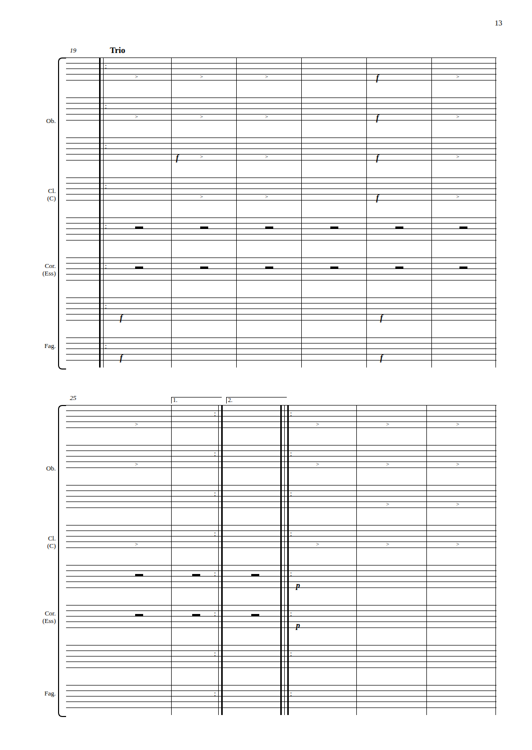13
19
Trio
Ob.
Cl.
(C)
Cor.
(Ess)
Fag.
:
:
:
:
:
:
:
:
f
f
f
f
f
f
f
f
f
>
>
>
>
>
>
>
>
>
>
>
>
>
>
Trio begins at measure 19. Key signature of three flats, three-four time. Oboes, clarinets in C, horns in E-flat, and bassoons. Horns are silent (whole rests) through measure 24. Bassoons play forte with dotted sixteenth-note figures.
25
Ob.
Cl.
(C)
Cor.
(Ess)
Fag.
1.
2.
:
:
:
:
:
:
:
:
:
:
:
:
:
:
:
:
p
p
>
>
>
>
>
>
>
>
>
>
>
>
>
>
Measures 25 to 30. First and second volta endings with repeat barlines. After the repeat, horns enter piano with sustained dotted half notes under a long slur. Bassoons continue with staccato sixteenth-note figures.